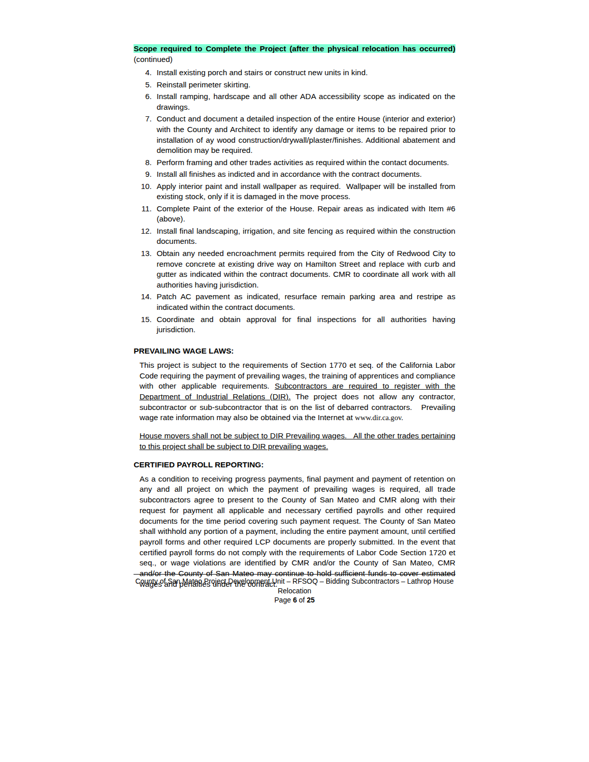Scope required to Complete the Project (after the physical relocation has occurred) (continued)
Install existing porch and stairs or construct new units in kind.
Reinstall perimeter skirting.
Install ramping, hardscape and all other ADA accessibility scope as indicated on the drawings.
Conduct and document a detailed inspection of the entire House (interior and exterior) with the County and Architect to identify any damage or items to be repaired prior to installation of ay wood construction/drywall/plaster/finishes. Additional abatement and demolition may be required.
Perform framing and other trades activities as required within the contact documents.
Install all finishes as indicted and in accordance with the contract documents.
Apply interior paint and install wallpaper as required. Wallpaper will be installed from existing stock, only if it is damaged in the move process.
Complete Paint of the exterior of the House. Repair areas as indicated with Item #6 (above).
Install final landscaping, irrigation, and site fencing as required within the construction documents.
Obtain any needed encroachment permits required from the City of Redwood City to remove concrete at existing drive way on Hamilton Street and replace with curb and gutter as indicated within the contract documents. CMR to coordinate all work with all authorities having jurisdiction.
Patch AC pavement as indicated, resurface remain parking area and restripe as indicated within the contract documents.
Coordinate and obtain approval for final inspections for all authorities having jurisdiction.
PREVAILING WAGE LAWS:
This project is subject to the requirements of Section 1770 et seq. of the California Labor Code requiring the payment of prevailing wages, the training of apprentices and compliance with other applicable requirements. Subcontractors are required to register with the Department of Industrial Relations (DIR). The project does not allow any contractor, subcontractor or sub-subcontractor that is on the list of debarred contractors. Prevailing wage rate information may also be obtained via the Internet at www.dir.ca.gov.
House movers shall not be subject to DIR Prevailing wages. All the other trades pertaining to this project shall be subject to DIR prevailing wages.
CERTIFIED PAYROLL REPORTING:
As a condition to receiving progress payments, final payment and payment of retention on any and all project on which the payment of prevailing wages is required, all trade subcontractors agree to present to the County of San Mateo and CMR along with their request for payment all applicable and necessary certified payrolls and other required documents for the time period covering such payment request. The County of San Mateo shall withhold any portion of a payment, including the entire payment amount, until certified payroll forms and other required LCP documents are properly submitted. In the event that certified payroll forms do not comply with the requirements of Labor Code Section 1720 et seq., or wage violations are identified by CMR and/or the County of San Mateo, CMR and/or the County of San Mateo may continue to hold sufficient funds to cover estimated wages and penalties under the contract.
County of San Mateo Project Development Unit – RFSOQ – Bidding Subcontractors – Lathrop House Relocation
Page 6 of 25